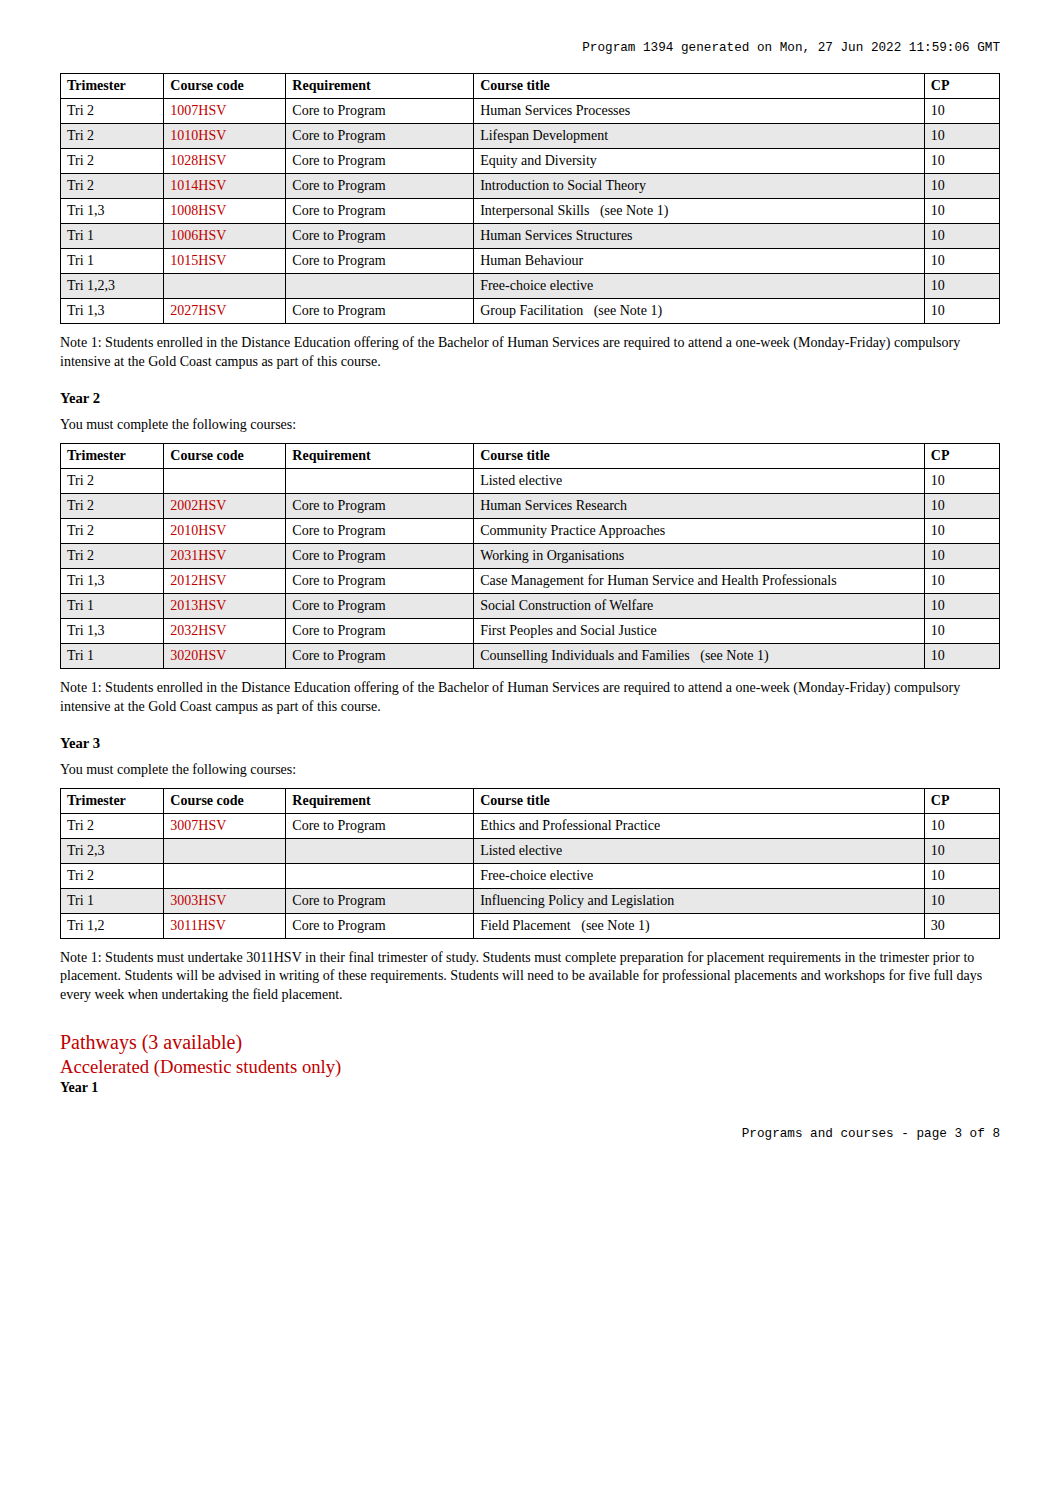Program 1394 generated on Mon, 27 Jun 2022 11:59:06 GMT
| Trimester | Course code | Requirement | Course title | CP |
| --- | --- | --- | --- | --- |
| Tri 2 | 1007HSV | Core to Program | Human Services Processes | 10 |
| Tri 2 | 1010HSV | Core to Program | Lifespan Development | 10 |
| Tri 2 | 1028HSV | Core to Program | Equity and Diversity | 10 |
| Tri 2 | 1014HSV | Core to Program | Introduction to Social Theory | 10 |
| Tri 1,3 | 1008HSV | Core to Program | Interpersonal Skills (see Note 1) | 10 |
| Tri 1 | 1006HSV | Core to Program | Human Services Structures | 10 |
| Tri 1 | 1015HSV | Core to Program | Human Behaviour | 10 |
| Tri 1,2,3 | | | Free-choice elective | 10 |
| Tri 1,3 | 2027HSV | Core to Program | Group Facilitation (see Note 1) | 10 |
Note 1: Students enrolled in the Distance Education offering of the Bachelor of Human Services are required to attend a one-week (Monday-Friday) compulsory intensive at the Gold Coast campus as part of this course.
Year 2
You must complete the following courses:
| Trimester | Course code | Requirement | Course title | CP |
| --- | --- | --- | --- | --- |
| Tri 2 | | | Listed elective | 10 |
| Tri 2 | 2002HSV | Core to Program | Human Services Research | 10 |
| Tri 2 | 2010HSV | Core to Program | Community Practice Approaches | 10 |
| Tri 2 | 2031HSV | Core to Program | Working in Organisations | 10 |
| Tri 1,3 | 2012HSV | Core to Program | Case Management for Human Service and Health Professionals | 10 |
| Tri 1 | 2013HSV | Core to Program | Social Construction of Welfare | 10 |
| Tri 1,3 | 2032HSV | Core to Program | First Peoples and Social Justice | 10 |
| Tri 1 | 3020HSV | Core to Program | Counselling Individuals and Families (see Note 1) | 10 |
Note 1: Students enrolled in the Distance Education offering of the Bachelor of Human Services are required to attend a one-week (Monday-Friday) compulsory intensive at the Gold Coast campus as part of this course.
Year 3
You must complete the following courses:
| Trimester | Course code | Requirement | Course title | CP |
| --- | --- | --- | --- | --- |
| Tri 2 | 3007HSV | Core to Program | Ethics and Professional Practice | 10 |
| Tri 2,3 | | | Listed elective | 10 |
| Tri 2 | | | Free-choice elective | 10 |
| Tri 1 | 3003HSV | Core to Program | Influencing Policy and Legislation | 10 |
| Tri 1,2 | 3011HSV | Core to Program | Field Placement (see Note 1) | 30 |
Note 1: Students must undertake 3011HSV in their final trimester of study. Students must complete preparation for placement requirements in the trimester prior to placement. Students will be advised in writing of these requirements. Students will need to be available for professional placements and workshops for five full days every week when undertaking the field placement.
Pathways (3 available)
Accelerated (Domestic students only)
Year 1
Programs and courses - page 3 of 8